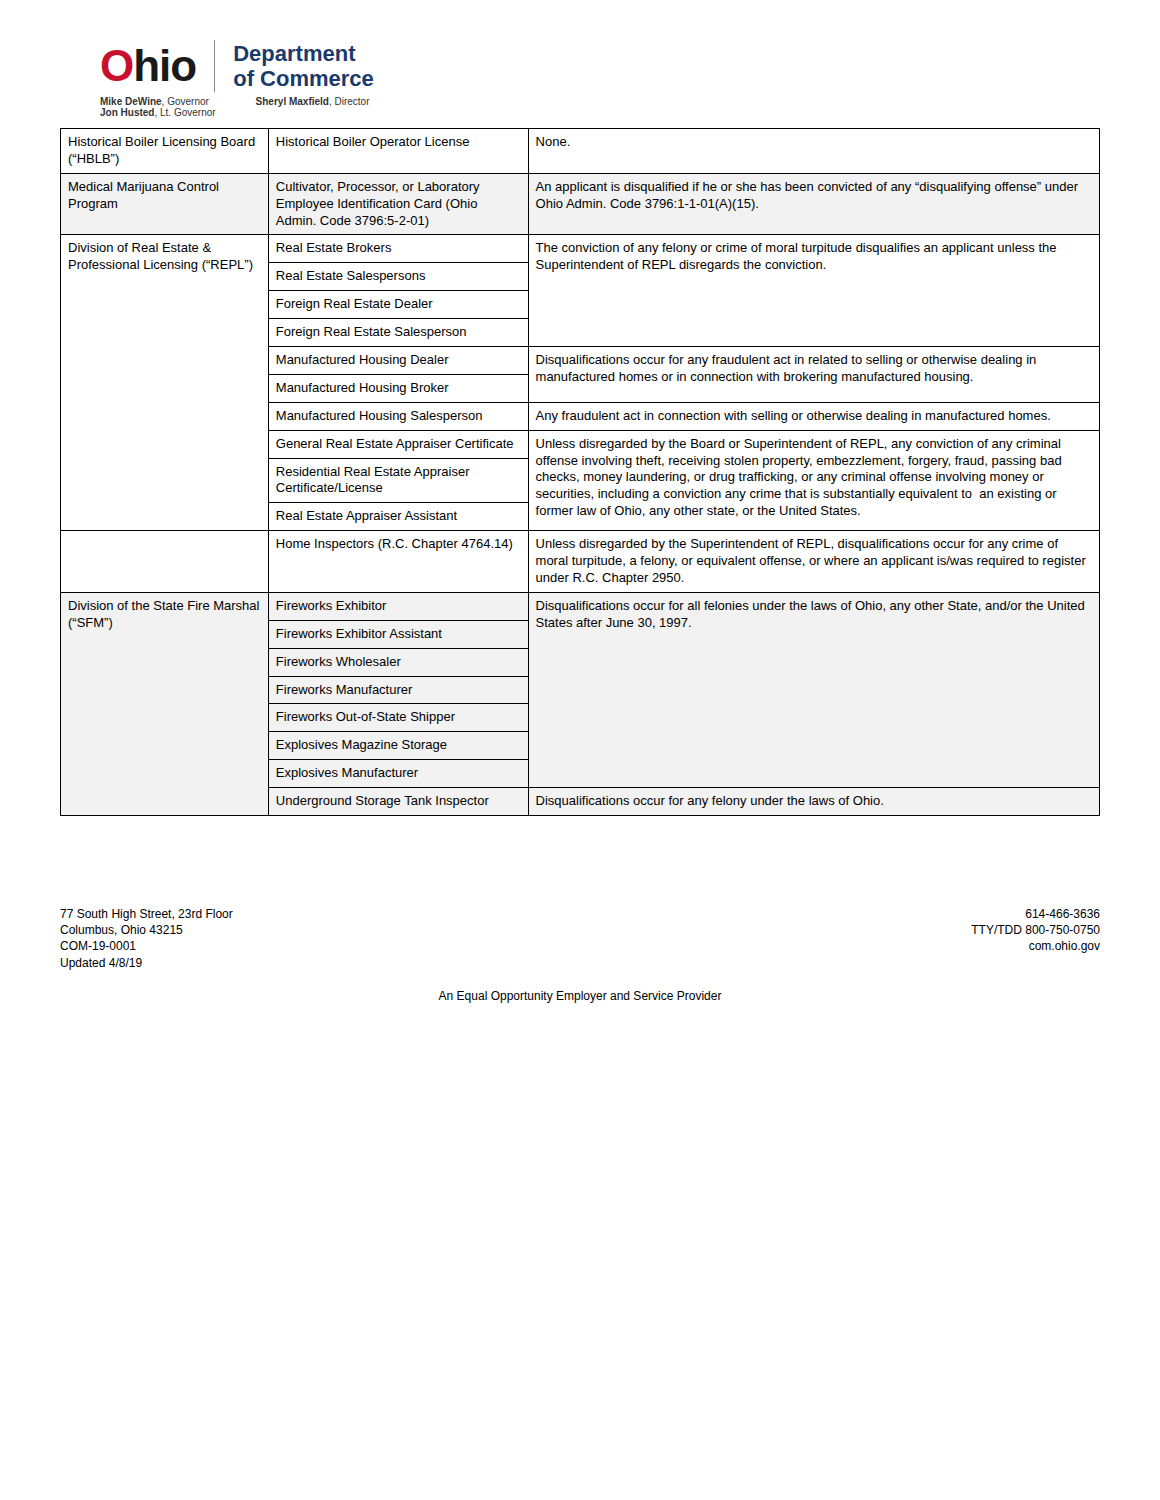Ohio
Department
of Commerce
Mike DeWine, Governor
Jon Husted, Lt. Governor
Sheryl Maxfield, Director
| Historical Boiler Licensing Board (“HBLB”) | Historical Boiler Operator License | None. |
| Medical Marijuana Control Program | Cultivator, Processor, or Laboratory Employee Identification Card (Ohio Admin. Code 3796:5-2-01) | An applicant is disqualified if he or she has been convicted of any “disqualifying offense” under Ohio Admin. Code 3796:1-1-01(A)(15). |
| Division of Real Estate & Professional Licensing (“REPL”) | Real Estate Brokers | The conviction of any felony or crime of moral turpitude disqualifies an applicant unless the Superintendent of REPL disregards the conviction. |
| Real Estate Salespersons |
| Foreign Real Estate Dealer |
| Foreign Real Estate Salesperson |
| Manufactured Housing Dealer | Disqualifications occur for any fraudulent act in related to selling or otherwise dealing in manufactured homes or in connection with brokering manufactured housing. |
| Manufactured Housing Broker |
| Manufactured Housing Salesperson | Any fraudulent act in connection with selling or otherwise dealing in manufactured homes. |
| General Real Estate Appraiser Certificate | Unless disregarded by the Board or Superintendent of REPL, any conviction of any criminal offense involving theft, receiving stolen property, embezzlement, forgery, fraud, passing bad checks, money laundering, or drug trafficking, or any criminal offense involving money or securities, including a conviction any crime that is substantially equivalent to an existing or former law of Ohio, any other state, or the United States. |
| Residential Real Estate Appraiser Certificate/License |
| Real Estate Appraiser Assistant |
| | Home Inspectors (R.C. Chapter 4764.14) | Unless disregarded by the Superintendent of REPL, disqualifications occur for any crime of moral turpitude, a felony, or equivalent offense, or where an applicant is/was required to register under R.C. Chapter 2950. |
| Division of the State Fire Marshal (“SFM”) | Fireworks Exhibitor | Disqualifications occur for all felonies under the laws of Ohio, any other State, and/or the United States after June 30, 1997. |
| Fireworks Exhibitor Assistant |
| Fireworks Wholesaler |
| Fireworks Manufacturer |
| Fireworks Out-of-State Shipper |
| Explosives Magazine Storage |
| Explosives Manufacturer |
| Underground Storage Tank Inspector | Disqualifications occur for any felony under the laws of Ohio. |
77 South High Street, 23rd Floor
Columbus, Ohio 43215
COM-19-0001
Updated 4/8/19
614-466-3636
TTY/TDD 800-750-0750
com.ohio.gov
An Equal Opportunity Employer and Service Provider